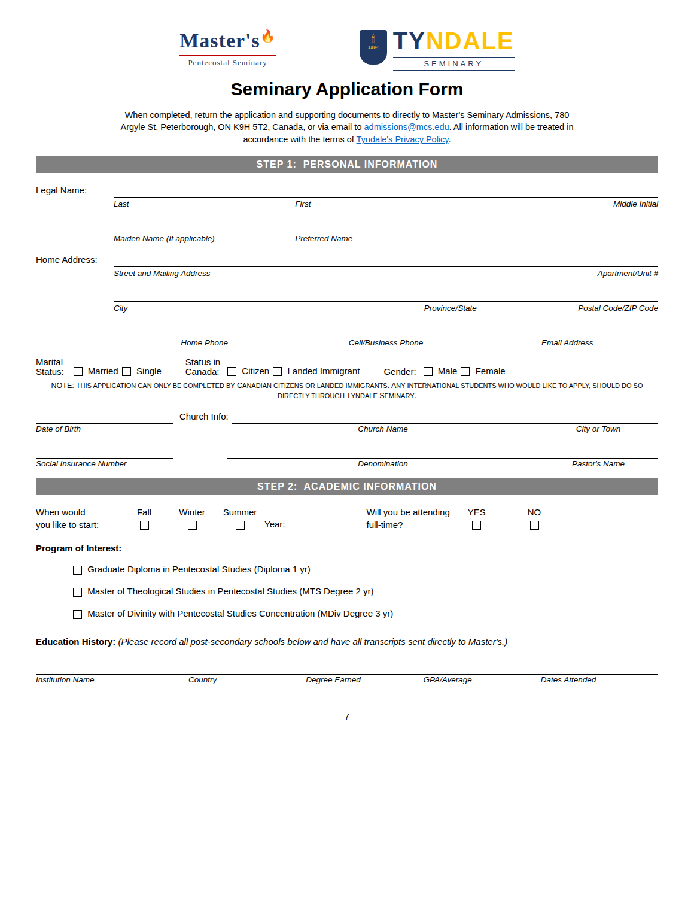Master's🔥
Pentecostal Seminary
🕯1894
TY NDALE
SEMINARY
Seminary Application Form
When completed, return the application and supporting documents to directly to Master's Seminary Admissions, 780 Argyle St. Peterborough, ON K9H 5T2, Canada, or via email to admissions@mcs.edu. All information will be treated in accordance with the terms of Tyndale's Privacy Policy.
STEP 1: PERSONAL INFORMATION
Legal Name:
Last
First
Middle Initial
Maiden Name (If applicable)
Preferred Name
Home Address:
Street and Mailing Address
Apartment/Unit #
City
Province/State
Postal Code/ZIP Code
Home Phone
Cell/Business Phone
Email Address
Marital
Status:
Married Single
Status in
Canada:
Citizen Landed Immigrant
Gender:
Male Female
NOTE: THIS APPLICATION CAN ONLY BE COMPLETED BY CANADIAN CITIZENS OR LANDED IMMIGRANTS. ANY INTERNATIONAL STUDENTS WHO WOULD LIKE TO APPLY, SHOULD DO SO DIRECTLY THROUGH TYNDALE SEMINARY.
Church Info:
Date of Birth
Church Name
City or Town
Social Insurance Number
Denomination
Pastor's Name
STEP 2: ACADEMIC INFORMATION
When would
you like to start:
Fall
Winter
Summer
Year:
Will you be attending
full-time?
YES
NO
Program of Interest:
Graduate Diploma in Pentecostal Studies (Diploma 1 yr)
Master of Theological Studies in Pentecostal Studies (MTS Degree 2 yr)
Master of Divinity with Pentecostal Studies Concentration (MDiv Degree 3 yr)
Education History: (Please record all post-secondary schools below and have all transcripts sent directly to Master's.)
Institution Name
Country
Degree Earned
GPA/Average
Dates Attended
7